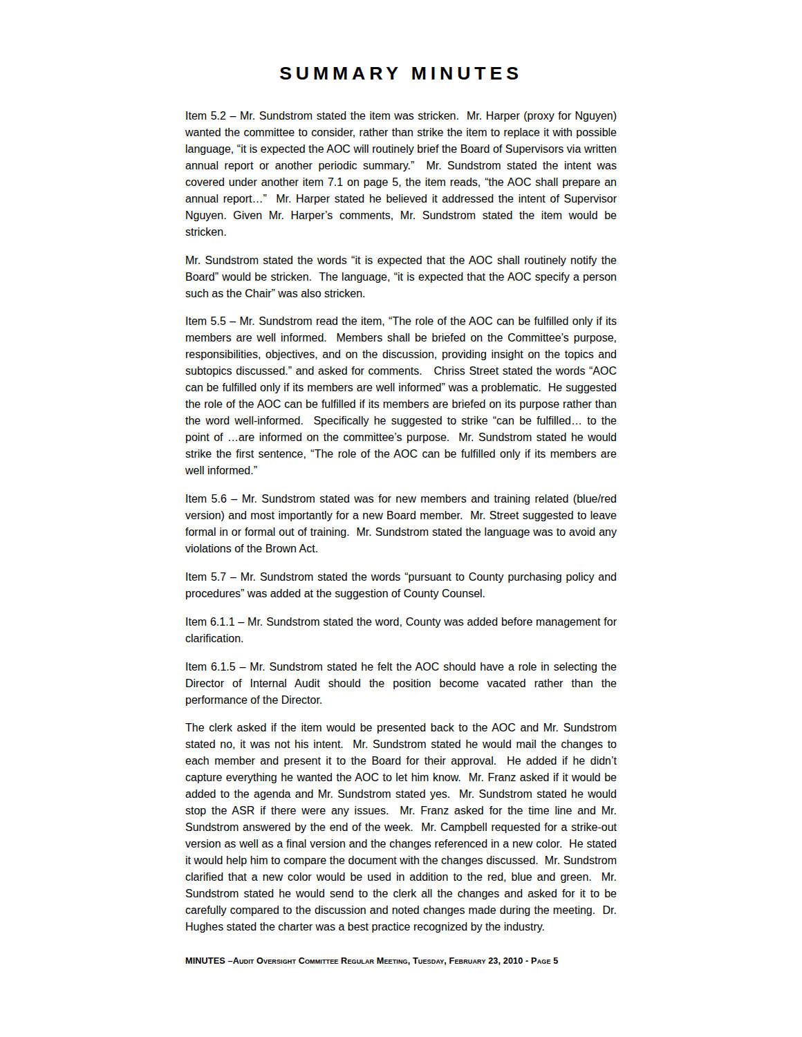SUMMARY MINUTES
Item 5.2 – Mr. Sundstrom stated the item was stricken. Mr. Harper (proxy for Nguyen) wanted the committee to consider, rather than strike the item to replace it with possible language, “it is expected the AOC will routinely brief the Board of Supervisors via written annual report or another periodic summary.” Mr. Sundstrom stated the intent was covered under another item 7.1 on page 5, the item reads, “the AOC shall prepare an annual report…” Mr. Harper stated he believed it addressed the intent of Supervisor Nguyen. Given Mr. Harper’s comments, Mr. Sundstrom stated the item would be stricken.
Mr. Sundstrom stated the words “it is expected that the AOC shall routinely notify the Board” would be stricken. The language, “it is expected that the AOC specify a person such as the Chair” was also stricken.
Item 5.5 – Mr. Sundstrom read the item, “The role of the AOC can be fulfilled only if its members are well informed. Members shall be briefed on the Committee’s purpose, responsibilities, objectives, and on the discussion, providing insight on the topics and subtopics discussed.” and asked for comments. Chriss Street stated the words “AOC can be fulfilled only if its members are well informed” was a problematic. He suggested the role of the AOC can be fulfilled if its members are briefed on its purpose rather than the word well-informed. Specifically he suggested to strike “can be fulfilled… to the point of …are informed on the committee’s purpose. Mr. Sundstrom stated he would strike the first sentence, “The role of the AOC can be fulfilled only if its members are well informed.”
Item 5.6 – Mr. Sundstrom stated was for new members and training related (blue/red version) and most importantly for a new Board member. Mr. Street suggested to leave formal in or formal out of training. Mr. Sundstrom stated the language was to avoid any violations of the Brown Act.
Item 5.7 – Mr. Sundstrom stated the words “pursuant to County purchasing policy and procedures” was added at the suggestion of County Counsel.
Item 6.1.1 – Mr. Sundstrom stated the word, County was added before management for clarification.
Item 6.1.5 – Mr. Sundstrom stated he felt the AOC should have a role in selecting the Director of Internal Audit should the position become vacated rather than the performance of the Director.
The clerk asked if the item would be presented back to the AOC and Mr. Sundstrom stated no, it was not his intent. Mr. Sundstrom stated he would mail the changes to each member and present it to the Board for their approval. He added if he didn’t capture everything he wanted the AOC to let him know. Mr. Franz asked if it would be added to the agenda and Mr. Sundstrom stated yes. Mr. Sundstrom stated he would stop the ASR if there were any issues. Mr. Franz asked for the time line and Mr. Sundstrom answered by the end of the week. Mr. Campbell requested for a strike-out version as well as a final version and the changes referenced in a new color. He stated it would help him to compare the document with the changes discussed. Mr. Sundstrom clarified that a new color would be used in addition to the red, blue and green. Mr. Sundstrom stated he would send to the clerk all the changes and asked for it to be carefully compared to the discussion and noted changes made during the meeting. Dr. Hughes stated the charter was a best practice recognized by the industry.
MINUTES –Audit Oversight Committee Regular Meeting, Tuesday, February 23, 2010 - Page 5